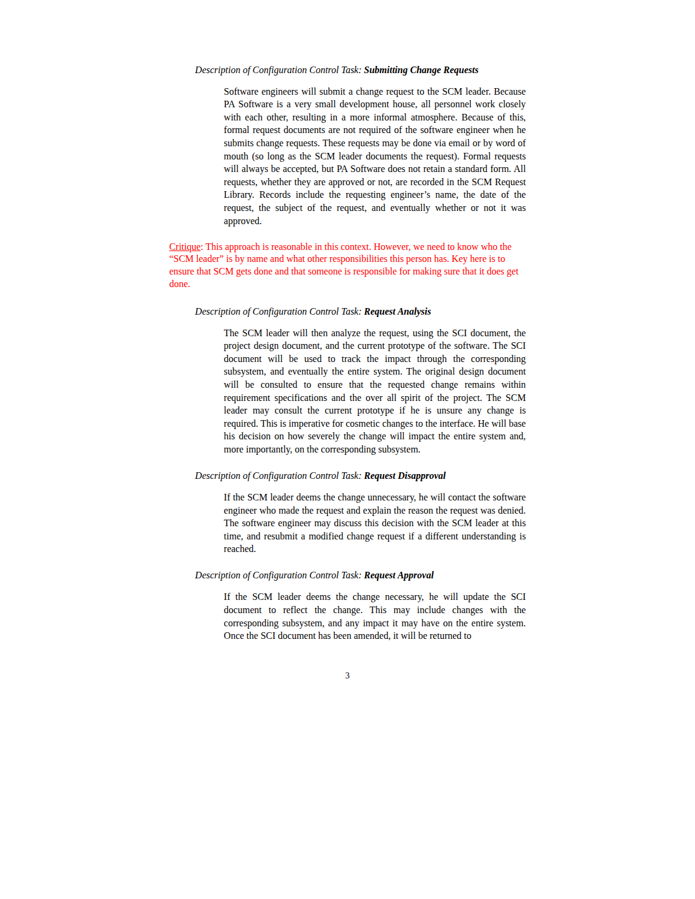Description of Configuration Control Task: Submitting Change Requests
Software engineers will submit a change request to the SCM leader. Because PA Software is a very small development house, all personnel work closely with each other, resulting in a more informal atmosphere. Because of this, formal request documents are not required of the software engineer when he submits change requests. These requests may be done via email or by word of mouth (so long as the SCM leader documents the request). Formal requests will always be accepted, but PA Software does not retain a standard form. All requests, whether they are approved or not, are recorded in the SCM Request Library. Records include the requesting engineer’s name, the date of the request, the subject of the request, and eventually whether or not it was approved.
Critique: This approach is reasonable in this context. However, we need to know who the “SCM leader” is by name and what other responsibilities this person has. Key here is to ensure that SCM gets done and that someone is responsible for making sure that it does get done.
Description of Configuration Control Task: Request Analysis
The SCM leader will then analyze the request, using the SCI document, the project design document, and the current prototype of the software. The SCI document will be used to track the impact through the corresponding subsystem, and eventually the entire system. The original design document will be consulted to ensure that the requested change remains within requirement specifications and the over all spirit of the project. The SCM leader may consult the current prototype if he is unsure any change is required. This is imperative for cosmetic changes to the interface. He will base his decision on how severely the change will impact the entire system and, more importantly, on the corresponding subsystem.
Description of Configuration Control Task: Request Disapproval
If the SCM leader deems the change unnecessary, he will contact the software engineer who made the request and explain the reason the request was denied. The software engineer may discuss this decision with the SCM leader at this time, and resubmit a modified change request if a different understanding is reached.
Description of Configuration Control Task: Request Approval
If the SCM leader deems the change necessary, he will update the SCI document to reflect the change. This may include changes with the corresponding subsystem, and any impact it may have on the entire system. Once the SCI document has been amended, it will be returned to
3